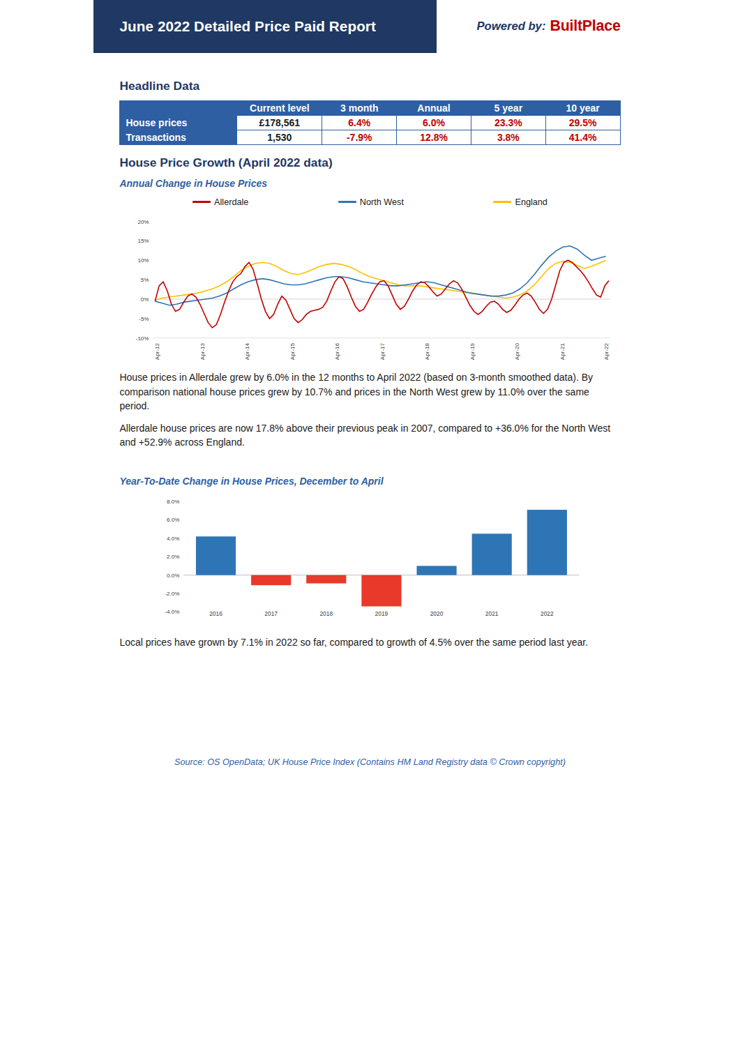June 2022 Detailed Price Paid Report
Powered by: BuiltPlace
Headline Data
| | Current level | 3 month | Annual | 5 year | 10 year |
| --- | --- | --- | --- | --- | --- |
| House prices | £178,561 | 6.4% | 6.0% | 23.3% | 29.5% |
| Transactions | 1,530 | -7.9% | 12.8% | 3.8% | 41.4% |
House Price Growth (April 2022 data)
Annual Change in House Prices
Allerdale
North West
England
20% 15% 10% 5% 0% -5% -10% Apr-12 Apr-13 Apr-14 Apr-15 Apr-16 Apr-17 Apr-18 Apr-19 Apr-20 Apr-21 Apr-22
House prices in Allerdale grew by 6.0% in the 12 months to April 2022 (based on 3-month smoothed data). By comparison national house prices grew by 10.7% and prices in the North West grew by 11.0% over the same period.
Allerdale house prices are now 17.8% above their previous peak in 2007, compared to +36.0% for the North West and +52.9% across England.
Year-To-Date Change in House Prices, December to April
8.0% 6.0% 4.0% 2.0% 0.0% -2.0% -4.0% 2016 2017 2018 2019 2020 2021 2022
Local prices have grown by 7.1% in 2022 so far, compared to growth of 4.5% over the same period last year.
Source: OS OpenData; UK House Price Index (Contains HM Land Registry data © Crown copyright)